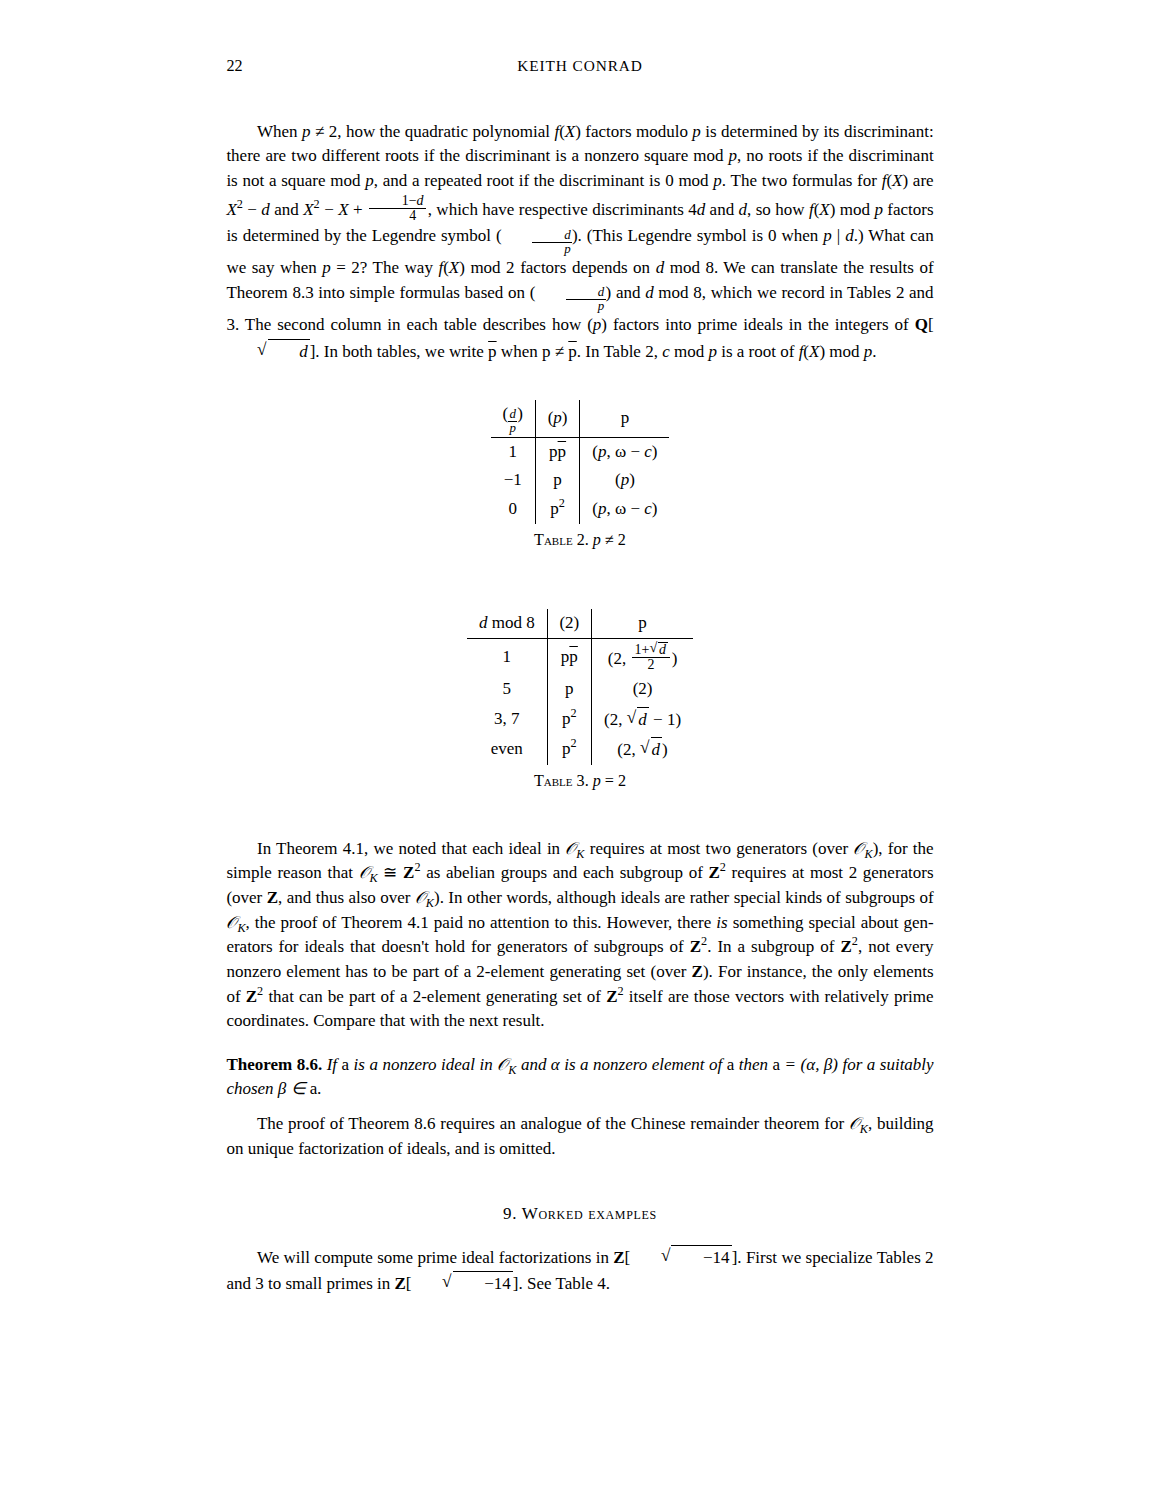22
Keith Conrad
When p ≠ 2, how the quadratic polynomial f(X) factors modulo p is determined by its discriminant: there are two different roots if the discriminant is a nonzero square mod p, no roots if the discriminant is not a square mod p, and a repeated root if the discriminant is 0 mod p. The two formulas for f(X) are X2 − d and X2 − X + 1−d 4, which have respective discriminants 4d and d, so how f(X) mod p factors is determined by the Legendre symbol (dp). (This Legendre symbol is 0 when p | d.) What can we say when p = 2? The way f(X) mod 2 factors depends on d mod 8. We can translate the results of Theorem 8.3 into simple formulas based on (dp) and d mod 8, which we record in Tables 2 and 3. The second column in each table describes how (p) factors into prime ideals in the integers of Q[d]. In both tables, we write p when p ≠ p. In Table 2, c mod p is a root of f(X) mod p.
| ( d p ) | ( p ) | p |
| --- | --- | --- |
| 1 | p p | ( p , ω − c ) |
| −1 | p | ( p ) |
| 0 | p 2 | ( p , ω − c ) |
Table 2. p ≠ 2
| d mod 8 | (2) | p |
| --- | --- | --- |
| 1 | p p | (2, 1+ d 2 ) |
| 5 | p | (2) |
| 3, 7 | p 2 | (2, d − 1) |
| even | p 2 | (2, d ) |
Table 3. p = 2
In Theorem 4.1, we noted that each ideal in 𝒪K requires at most two generators (over 𝒪K), for the simple reason that 𝒪K ≅ Z2 as abelian groups and each subgroup of Z2 requires at most 2 generators (over Z, and thus also over 𝒪K). In other words, although ideals are rather special kinds of subgroups of 𝒪K, the proof of Theorem 4.1 paid no attention to this. However, there is something special about generators for ideals that doesn't hold for generators of subgroups of Z2. In a subgroup of Z2, not every nonzero element has to be part of a 2-element generating set (over Z). For instance, the only elements of Z2 that can be part of a 2-element generating set of Z2 itself are those vectors with relatively prime coordinates. Compare that with the next result.
Theorem 8.6. If a is a nonzero ideal in 𝒪K and α is a nonzero element of a then a = (α, β) for a suitably chosen β ∈ a.
The proof of Theorem 8.6 requires an analogue of the Chinese remainder theorem for 𝒪K, building on unique factorization of ideals, and is omitted.
9. Worked examples
We will compute some prime ideal factorizations in Z[−14]. First we specialize Tables 2 and 3 to small primes in Z[−14]. See Table 4.